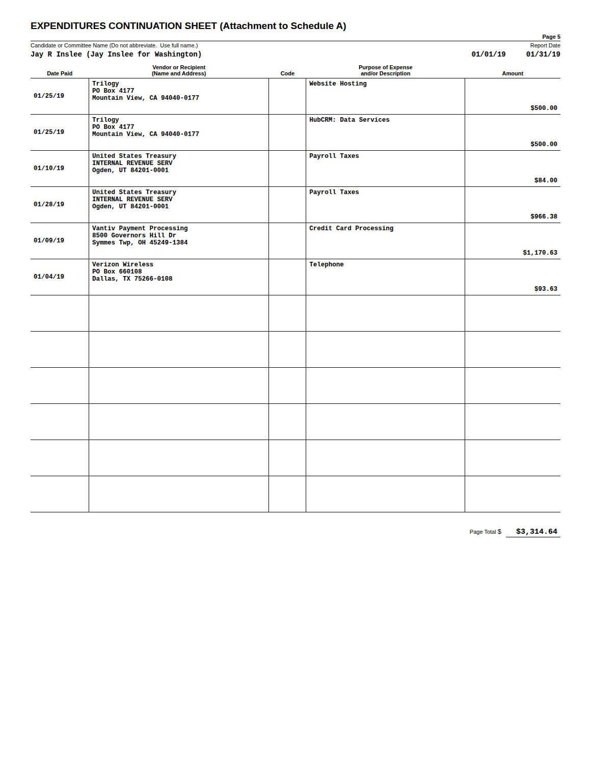EXPENDITURES CONTINUATION SHEET (Attachment to Schedule A)
Page 5
Candidate or Committee Name (Do not abbreviate. Use full name.)
Report Date
Jay R Inslee (Jay Inslee for Washington)
01/01/1901/31/19
| Date Paid | Vendor or Recipient (Name and Address) | Code | Purpose of Expense and/or Description | Amount |
| --- | --- | --- | --- | --- |
| 01/25/19 | Trilogy PO Box 4177 Mountain View, CA 94040-0177 | | Website Hosting | $500.00 |
| 01/25/19 | Trilogy PO Box 4177 Mountain View, CA 94040-0177 | | HubCRM: Data Services | $500.00 |
| 01/10/19 | United States Treasury INTERNAL REVENUE SERV Ogden, UT 84201-0001 | | Payroll Taxes | $84.00 |
| 01/28/19 | United States Treasury INTERNAL REVENUE SERV Ogden, UT 84201-0001 | | Payroll Taxes | $966.38 |
| 01/09/19 | Vantiv Payment Processing 8500 Governors Hill Dr Symmes Twp, OH 45249-1384 | | Credit Card Processing | $1,170.63 |
| 01/04/19 | Verizon Wireless PO Box 660108 Dallas, TX 75266-0108 | | Telephone | $93.63 |
Page Total $ $3,314.64